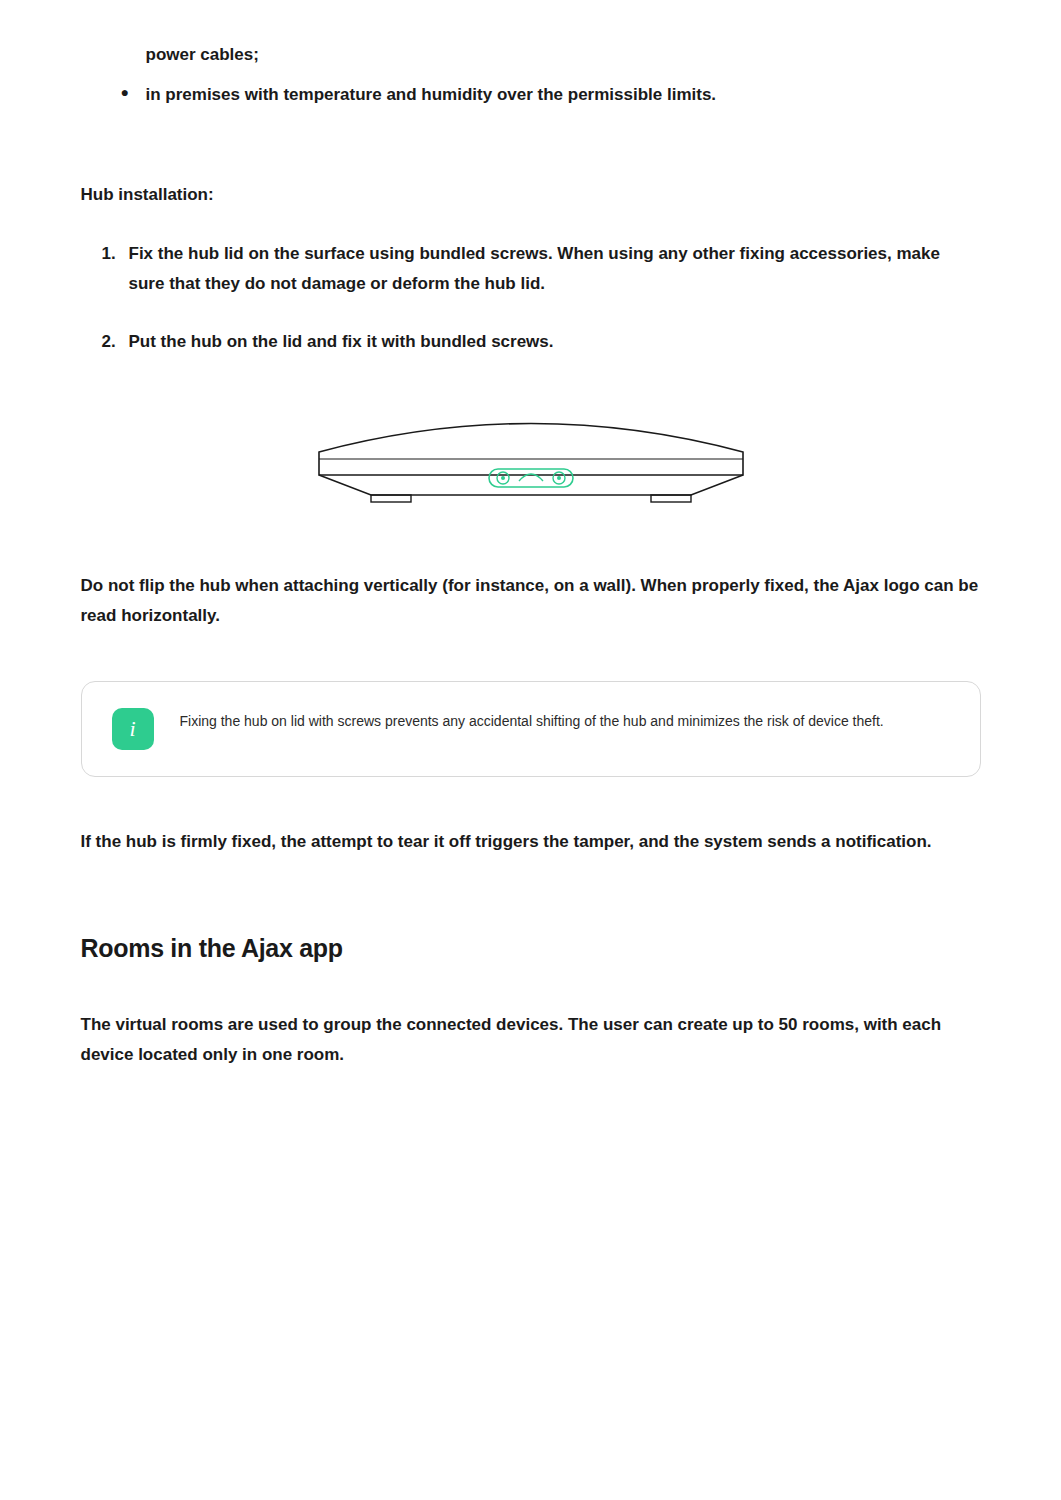power cables;
in premises with temperature and humidity over the permissible limits.
Hub installation:
Fix the hub lid on the surface using bundled screws. When using any other fixing accessories, make sure that they do not damage or deform the hub lid.
Put the hub on the lid and fix it with bundled screws.
Do not flip the hub when attaching vertically (for instance, on a wall). When properly fixed, the Ajax logo can be read horizontally.
i
Fixing the hub on lid with screws prevents any accidental shifting of the hub and minimizes the risk of device theft.
If the hub is firmly fixed, the attempt to tear it off triggers the tamper, and the system sends a notification.
Rooms in the Ajax app
The virtual rooms are used to group the connected devices. The user can create up to 50 rooms, with each device located only in one room.